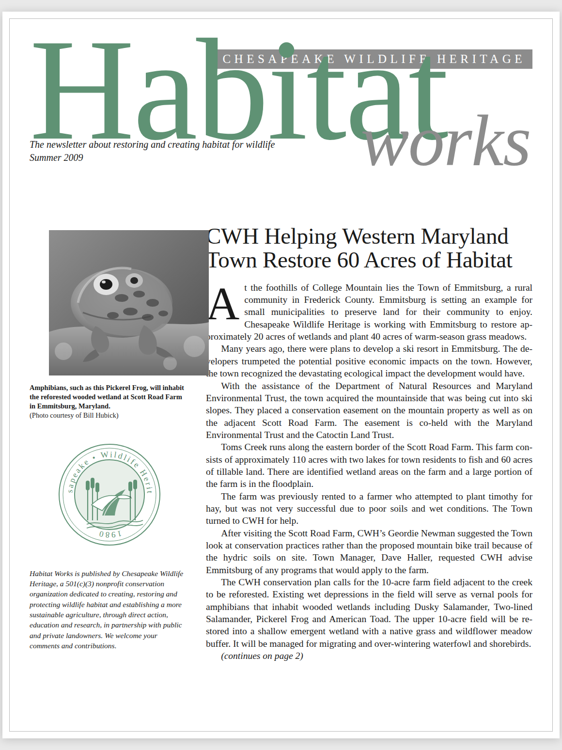CHESAPEAKE WILDLIFE HERITAGE
Habitatworks
The newsletter about restoring and creating habitat for wildlife
Summer 2009
Amphibians, such as this Pickerel Frog, will inhabit the reforested wooded wetland at Scott Road Farm in Emmitsburg, Maryland.
(Photo courtesy of Bill Hubick)
Chesapeake • Wildlife Heritage 1980
Habitat Works is published by Chesapeake Wildlife Heritage, a 501(c)(3) nonprofit conservation organization dedicated to creating, restoring and protecting wildlife habitat and establishing a more sustainable agriculture, through direct action, education and research, in partnership with public and private landowners. We welcome your comments and contributions.
CWH Helping Western Maryland Town Restore 60 Acres of Habitat
At the foothills of College Mountain lies the Town of Emmitsburg, a rural community in Frederick County. Emmitsburg is setting an example for small municipalities to preserve land for their community to enjoy. Chesapeake Wildlife Heritage is working with Emmitsburg to restore approximately 20 acres of wetlands and plant 40 acres of warm-season grass meadows.
Many years ago, there were plans to develop a ski resort in Emmitsburg. The developers trumpeted the potential positive economic impacts on the town. However, the town recognized the devastating ecological impact the development would have.
With the assistance of the Department of Natural Resources and Maryland Environmental Trust, the town acquired the mountainside that was being cut into ski slopes. They placed a conservation easement on the mountain property as well as on the adjacent Scott Road Farm. The easement is co-held with the Maryland Environmental Trust and the Catoctin Land Trust.
Toms Creek runs along the eastern border of the Scott Road Farm. This farm consists of approximately 110 acres with two lakes for town residents to fish and 60 acres of tillable land. There are identified wetland areas on the farm and a large portion of the farm is in the floodplain.
The farm was previously rented to a farmer who attempted to plant timothy for hay, but was not very successful due to poor soils and wet conditions. The Town turned to CWH for help.
After visiting the Scott Road Farm, CWH’s Geordie Newman suggested the Town look at conservation practices rather than the proposed mountain bike trail because of the hydric soils on site. Town Manager, Dave Haller, requested CWH advise Emmitsburg of any programs that would apply to the farm.
The CWH conservation plan calls for the 10-acre farm field adjacent to the creek to be reforested. Existing wet depressions in the field will serve as vernal pools for amphibians that inhabit wooded wetlands including Dusky Salamander, Two-lined Salamander, Pickerel Frog and American Toad. The upper 10-acre field will be restored into a shallow emergent wetland with a native grass and wildflower meadow buffer. It will be managed for migrating and over-wintering waterfowl and shorebirds.
(continues on page 2)